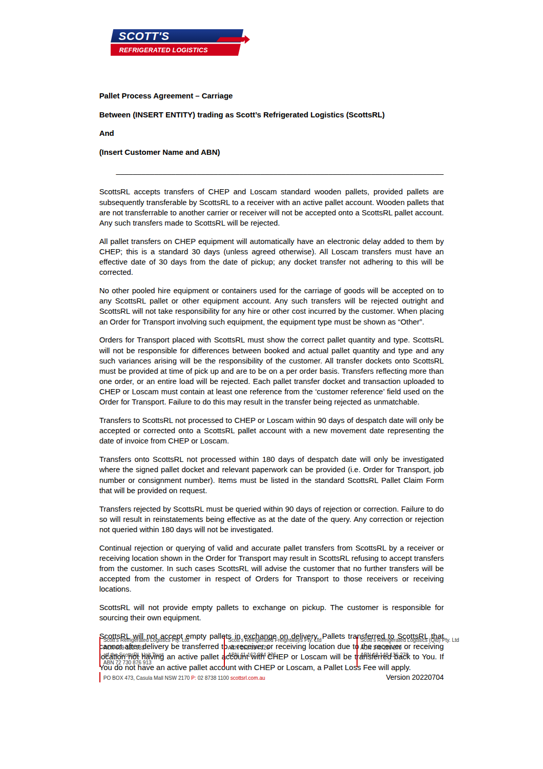SCOTT'S REFRIGERATED LOGISTICS
Pallet Process Agreement – Carriage
Between (INSERT ENTITY) trading as Scott’s Refrigerated Logistics (ScottsRL)
And
(Insert Customer Name and ABN)
_______________________________________________________________________________
ScottsRL accepts transfers of CHEP and Loscam standard wooden pallets, provided pallets are subsequently transferable by ScottsRL to a receiver with an active pallet account. Wooden pallets that are not transferrable to another carrier or receiver will not be accepted onto a ScottsRL pallet account. Any such transfers made to ScottsRL will be rejected.
All pallet transfers on CHEP equipment will automatically have an electronic delay added to them by CHEP; this is a standard 30 days (unless agreed otherwise). All Loscam transfers must have an effective date of 30 days from the date of pickup; any docket transfer not adhering to this will be corrected.
No other pooled hire equipment or containers used for the carriage of goods will be accepted on to any ScottsRL pallet or other equipment account. Any such transfers will be rejected outright and ScottsRL will not take responsibility for any hire or other cost incurred by the customer. When placing an Order for Transport involving such equipment, the equipment type must be shown as “Other”.
Orders for Transport placed with ScottsRL must show the correct pallet quantity and type. ScottsRL will not be responsible for differences between booked and actual pallet quantity and type and any such variances arising will be the responsibility of the customer. All transfer dockets onto ScottsRL must be provided at time of pick up and are to be on a per order basis. Transfers reflecting more than one order, or an entire load will be rejected. Each pallet transfer docket and transaction uploaded to CHEP or Loscam must contain at least one reference from the ‘customer reference’ field used on the Order for Transport. Failure to do this may result in the transfer being rejected as unmatchable.
Transfers to ScottsRL not processed to CHEP or Loscam within 90 days of despatch date will only be accepted or corrected onto a ScottsRL pallet account with a new movement date representing the date of invoice from CHEP or Loscam.
Transfers onto ScottsRL not processed within 180 days of despatch date will only be investigated where the signed pallet docket and relevant paperwork can be provided (i.e. Order for Transport, job number or consignment number). Items must be listed in the standard ScottsRL Pallet Claim Form that will be provided on request.
Transfers rejected by ScottsRL must be queried within 90 days of rejection or correction. Failure to do so will result in reinstatements being effective as at the date of the query. Any correction or rejection not queried within 180 days will not be investigated.
Continual rejection or querying of valid and accurate pallet transfers from ScottsRL by a receiver or receiving location shown in the Order for Transport may result in ScottsRL refusing to accept transfers from the customer. In such cases ScottsRL will advise the customer that no further transfers will be accepted from the customer in respect of Orders for Transport to those receivers or receiving locations.
ScottsRL will not provide empty pallets to exchange on pickup. The customer is responsible for sourcing their own equipment.
ScottsRL will not accept empty pallets in exchange on delivery. Pallets transferred to ScottsRL that cannot after delivery be transferred to a receiver or receiving location due to the receiver or receiving location not having an active pallet account with CHEP or Loscam will be transferred back to You. If You do not have an active pallet account with CHEP or Loscam, a Pallet Loss Fee will apply.
Scott’s Refrigerated Logistics Pty. Ltd
ACN 009 180 983
atf the ScottsRL Unit Trust
ABN 72 730 876 913
Scott’s Refrigerated Freightways Pty. Ltd
ACN 162 034 326
ABN 41 162 034 326
Scott’s Refrigerated Logistics (Qld) Pty. Ltd
ACN 148 136 270
ABN 18 148 136 270
PO BOX 473, Casula Mall NSW 2170 P: 02 8738 1100 scottsrl.com.au
Version 20220704